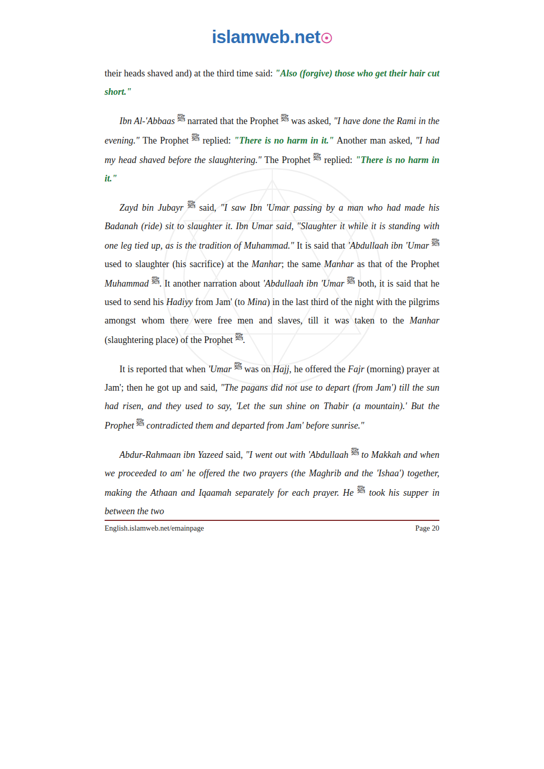islam web. net☉
their heads shaved and) at the third time said: "Also (forgive) those who get their hair cut short."
Ibn Al-'Abbaas ﷺ narrated that the Prophet ﷺ was asked, "I have done the Rami in the evening." The Prophet ﷺ replied: "There is no harm in it." Another man asked, "I had my head shaved before the slaughtering." The Prophet ﷺ replied: "There is no harm in it."
Zayd bin Jubayr ﷺ said, "I saw Ibn 'Umar passing by a man who had made his Badanah (ride) sit to slaughter it. Ibn Umar said, "Slaughter it while it is standing with one leg tied up, as is the tradition of Muhammad." It is said that 'Abdullaah ibn 'Umar ﷺ used to slaughter (his sacrifice) at the Manhar; the same Manhar as that of the Prophet Muhammad ﷺ. It another narration about 'Abdullaah ibn 'Umar ﷺ both, it is said that he used to send his Hadiyy from Jam' (to Mina) in the last third of the night with the pilgrims amongst whom there were free men and slaves, till it was taken to the Manhar (slaughtering place) of the Prophet ﷺ.
It is reported that when 'Umar ﷺ was on Hajj, he offered the Fajr (morning) prayer at Jam'; then he got up and said, "The pagans did not use to depart (from Jam') till the sun had risen, and they used to say, 'Let the sun shine on Thabir (a mountain).' But the Prophet ﷺ contradicted them and departed from Jam' before sunrise."
Abdur-Rahmaan ibn Yazeed said, "I went out with 'Abdullaah ﷺ to Makkah and when we proceeded to am' he offered the two prayers (the Maghrib and the 'Ishaa') together, making the Athaan and Iqaamah separately for each prayer. He ﷺ took his supper in between the two
English.islamweb.net/emainpage Page 20